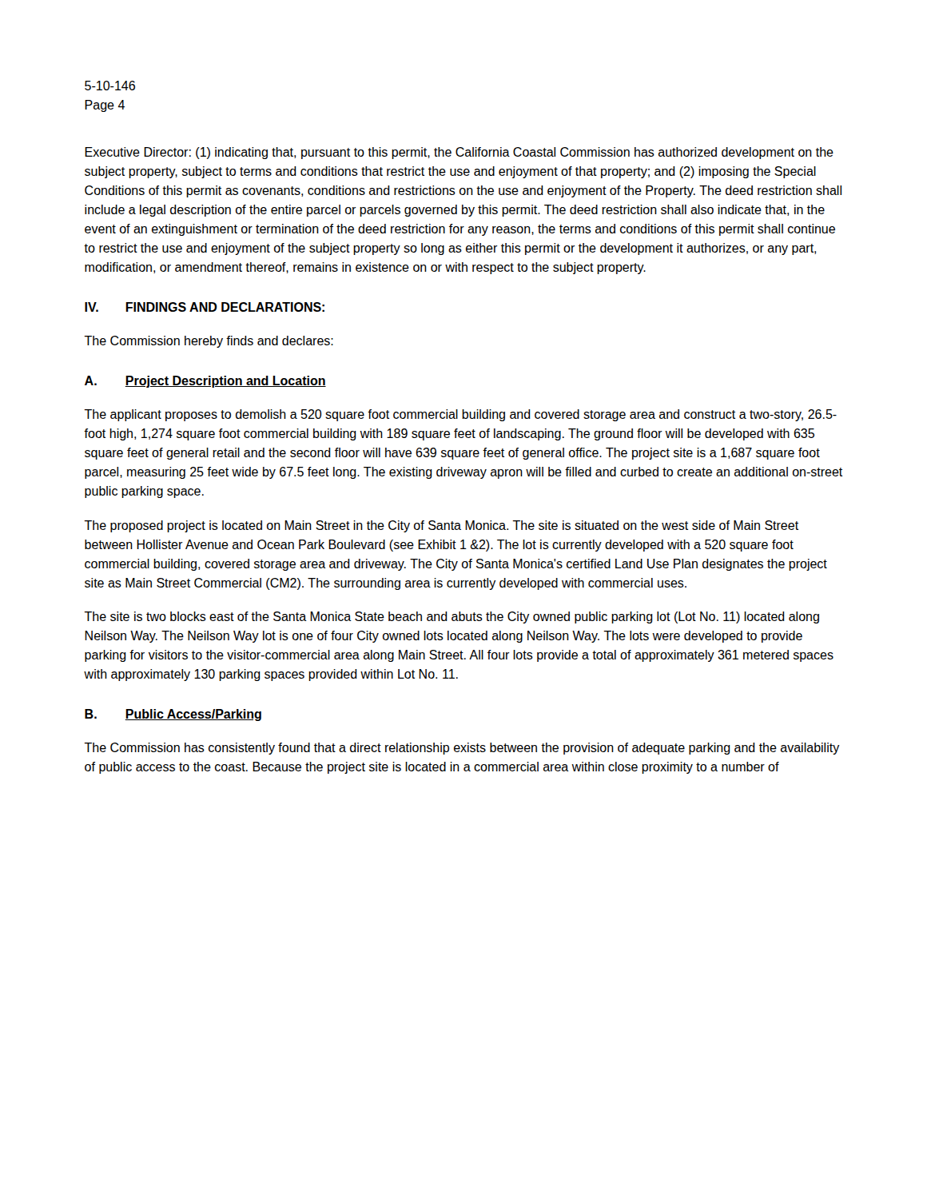5-10-146
Page 4
Executive Director: (1) indicating that, pursuant to this permit, the California Coastal Commission has authorized development on the subject property, subject to terms and conditions that restrict the use and enjoyment of that property; and (2) imposing the Special Conditions of this permit as covenants, conditions and restrictions on the use and enjoyment of the Property. The deed restriction shall include a legal description of the entire parcel or parcels governed by this permit. The deed restriction shall also indicate that, in the event of an extinguishment or termination of the deed restriction for any reason, the terms and conditions of this permit shall continue to restrict the use and enjoyment of the subject property so long as either this permit or the development it authorizes, or any part, modification, or amendment thereof, remains in existence on or with respect to the subject property.
IV. FINDINGS AND DECLARATIONS:
The Commission hereby finds and declares:
A. Project Description and Location
The applicant proposes to demolish a 520 square foot commercial building and covered storage area and construct a two-story, 26.5-foot high, 1,274 square foot commercial building with 189 square feet of landscaping. The ground floor will be developed with 635 square feet of general retail and the second floor will have 639 square feet of general office. The project site is a 1,687 square foot parcel, measuring 25 feet wide by 67.5 feet long. The existing driveway apron will be filled and curbed to create an additional on-street public parking space.
The proposed project is located on Main Street in the City of Santa Monica. The site is situated on the west side of Main Street between Hollister Avenue and Ocean Park Boulevard (see Exhibit 1 &2). The lot is currently developed with a 520 square foot commercial building, covered storage area and driveway. The City of Santa Monica's certified Land Use Plan designates the project site as Main Street Commercial (CM2). The surrounding area is currently developed with commercial uses.
The site is two blocks east of the Santa Monica State beach and abuts the City owned public parking lot (Lot No. 11) located along Neilson Way. The Neilson Way lot is one of four City owned lots located along Neilson Way. The lots were developed to provide parking for visitors to the visitor-commercial area along Main Street. All four lots provide a total of approximately 361 metered spaces with approximately 130 parking spaces provided within Lot No. 11.
B. Public Access/Parking
The Commission has consistently found that a direct relationship exists between the provision of adequate parking and the availability of public access to the coast. Because the project site is located in a commercial area within close proximity to a number of